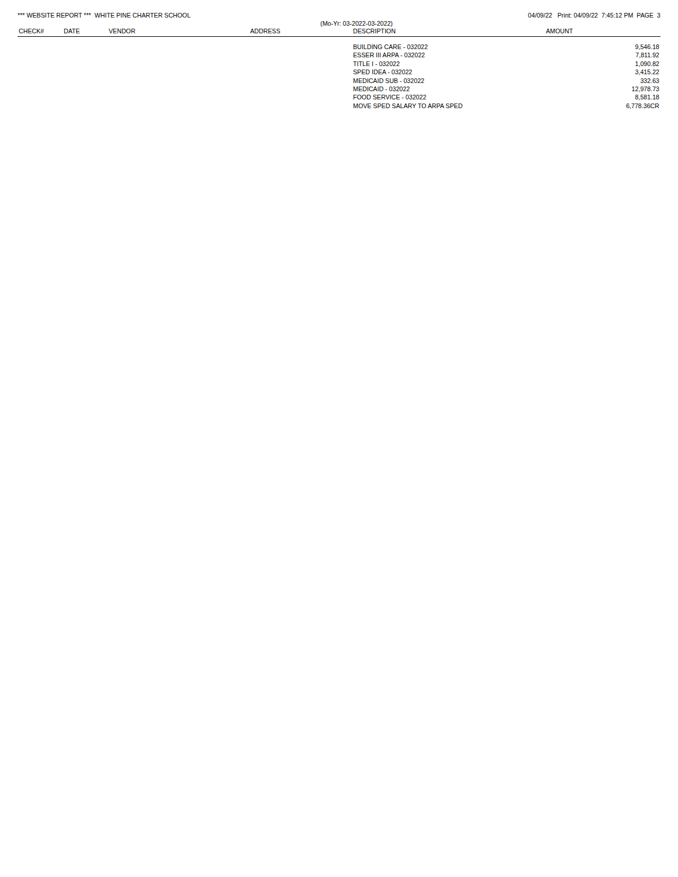*** WEBSITE REPORT *** WHITE PINE CHARTER SCHOOL
04/09/22 Print: 04/09/22 7:45:12 PM PAGE 3
(Mo-Yr: 03-2022-03-2022)
| CHECK# | DATE | VENDOR | ADDRESS | DESCRIPTION | AMOUNT |
| --- | --- | --- | --- | --- | --- |
| | | | | BUILDING CARE - 032022 | 9,546.18 |
| | | | | ESSER III ARPA - 032022 | 7,811.92 |
| | | | | TITLE I - 032022 | 1,090.82 |
| | | | | SPED IDEA - 032022 | 3,415.22 |
| | | | | MEDICAID SUB - 032022 | 332.63 |
| | | | | MEDICAID - 032022 | 12,978.73 |
| | | | | FOOD SERVICE - 032022 | 8,581.18 |
| | | | | MOVE SPED SALARY TO ARPA SPED | 6,778.36CR |